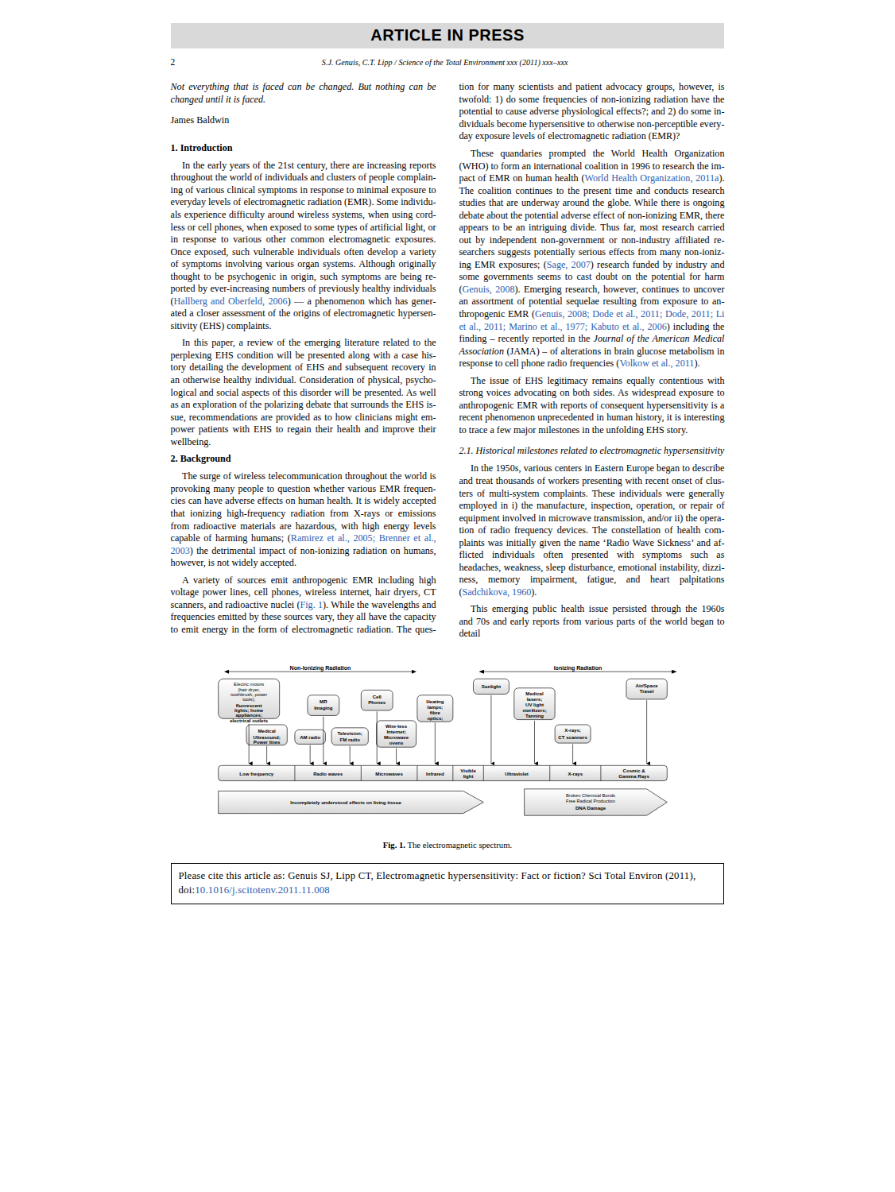ARTICLE IN PRESS
2 S.J. Genuis, C.T. Lipp / Science of the Total Environment xxx (2011) xxx–xxx
Not everything that is faced can be changed. But nothing can be changed until it is faced.
James Baldwin
1. Introduction
In the early years of the 21st century, there are increasing reports throughout the world of individuals and clusters of people complaining of various clinical symptoms in response to minimal exposure to everyday levels of electromagnetic radiation (EMR). Some individuals experience difficulty around wireless systems, when using cordless or cell phones, when exposed to some types of artificial light, or in response to various other common electromagnetic exposures. Once exposed, such vulnerable individuals often develop a variety of symptoms involving various organ systems. Although originally thought to be psychogenic in origin, such symptoms are being reported by ever-increasing numbers of previously healthy individuals (Hallberg and Oberfeld, 2006) — a phenomenon which has generated a closer assessment of the origins of electromagnetic hypersensitivity (EHS) complaints.
In this paper, a review of the emerging literature related to the perplexing EHS condition will be presented along with a case history detailing the development of EHS and subsequent recovery in an otherwise healthy individual. Consideration of physical, psychological and social aspects of this disorder will be presented. As well as an exploration of the polarizing debate that surrounds the EHS issue, recommendations are provided as to how clinicians might empower patients with EHS to regain their health and improve their wellbeing.
2. Background
The surge of wireless telecommunication throughout the world is provoking many people to question whether various EMR frequencies can have adverse effects on human health. It is widely accepted that ionizing high-frequency radiation from X-rays or emissions from radioactive materials are hazardous, with high energy levels capable of harming humans; (Ramirez et al., 2005; Brenner et al., 2003) the detrimental impact of non-ionizing radiation on humans, however, is not widely accepted.
A variety of sources emit anthropogenic EMR including high voltage power lines, cell phones, wireless internet, hair dryers, CT scanners, and radioactive nuclei (Fig. 1). While the wavelengths and frequencies emitted by these sources vary, they all have the capacity to emit energy in the form of electromagnetic radiation. The question for many scientists and patient advocacy groups, however, is twofold: 1) do some frequencies of non-ionizing radiation have the potential to cause adverse physiological effects?; and 2) do some individuals become hypersensitive to otherwise non-perceptible everyday exposure levels of electromagnetic radiation (EMR)?
These quandaries prompted the World Health Organization (WHO) to form an international coalition in 1996 to research the impact of EMR on human health (World Health Organization, 2011a). The coalition continues to the present time and conducts research studies that are underway around the globe. While there is ongoing debate about the potential adverse effect of non-ionizing EMR, there appears to be an intriguing divide. Thus far, most research carried out by independent non-government or non-industry affiliated researchers suggests potentially serious effects from many non-ionizing EMR exposures; (Sage, 2007) research funded by industry and some governments seems to cast doubt on the potential for harm (Genuis, 2008). Emerging research, however, continues to uncover an assortment of potential sequelae resulting from exposure to anthropogenic EMR (Genuis, 2008; Dode et al., 2011; Dode, 2011; Li et al., 2011; Marino et al., 1977; Kabuto et al., 2006) including the finding – recently reported in the Journal of the American Medical Association (JAMA) – of alterations in brain glucose metabolism in response to cell phone radio frequencies (Volkow et al., 2011).
The issue of EHS legitimacy remains equally contentious with strong voices advocating on both sides. As widespread exposure to anthropogenic EMR with reports of consequent hypersensitivity is a recent phenomenon unprecedented in human history, it is interesting to trace a few major milestones in the unfolding EHS story.
2.1. Historical milestones related to electromagnetic hypersensitivity
In the 1950s, various centers in Eastern Europe began to describe and treat thousands of workers presenting with recent onset of clusters of multi-system complaints. These individuals were generally employed in i) the manufacture, inspection, operation, or repair of equipment involved in microwave transmission, and/or ii) the operation of radio frequency devices. The constellation of health complaints was initially given the name ‘Radio Wave Sickness’ and afflicted individuals often presented with symptoms such as headaches, weakness, sleep disturbance, emotional instability, dizziness, memory impairment, fatigue, and heart palpitations (Sadchikova, 1960).
This emerging public health issue persisted through the 1960s and 70s and early reports from various parts of the world began to detail
Non-Ionizing Radiation Ionizing Radiation Electric motors (hair dryer, toothbrush, power tools); fluorescent lights; home appliances; electrical outlets MR Imaging Cell Phones Heating lamps; fibre optics; Sunlight Medical lasers; UV light sterilizers; Tanning Air/Space Travel Medical Ultrasound; Power lines AM radio Television; FM radio Wire-less Internet; Microwave ovens X-rays; CT scanners Low frequency Radio waves Microwaves Infrared Visible light Ultraviolet X-rays Cosmic & Gamma Rays Incompletely understood effects on living tissue Broken Chemical Bonds Free Radical Production DNA Damage
Fig. 1. The electromagnetic spectrum.
Please cite this article as: Genuis SJ, Lipp CT, Electromagnetic hypersensitivity: Fact or fiction? Sci Total Environ (2011), doi:10.1016/j.scitotenv.2011.11.008